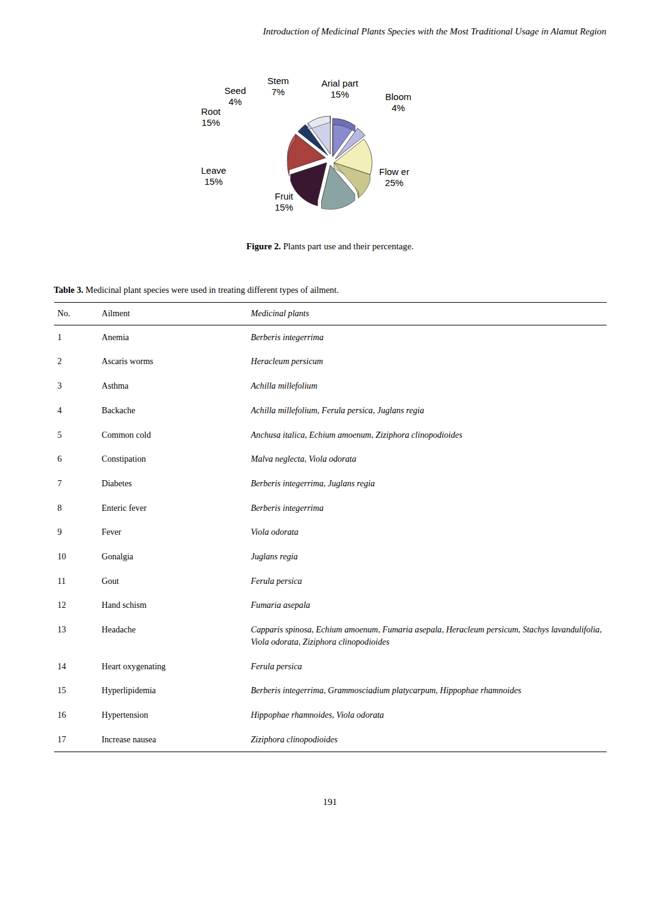Introduction of Medicinal Plants Species with the Most Traditional Usage in Alamut Region
Seed
4% Stem
7% Arial part
15% Bloom
4% Root
15% Leave
15% Fruit
15% Flow er
25%
Figure 2. Plants part use and their percentage.
Table 3. Medicinal plant species were used in treating different types of ailment.
| No. | Ailment | Medicinal plants |
| --- | --- | --- |
| 1 | Anemia | Berberis integerrima |
| 2 | Ascaris worms | Heracleum persicum |
| 3 | Asthma | Achilla millefolium |
| 4 | Backache | Achilla millefolium, Ferula persica, Juglans regia |
| 5 | Common cold | Anchusa italica, Echium amoenum, Ziziphora clinopodioides |
| 6 | Constipation | Malva neglecta, Viola odorata |
| 7 | Diabetes | Berberis integerrima, Juglans regia |
| 8 | Enteric fever | Berberis integerrima |
| 9 | Fever | Viola odorata |
| 10 | Gonalgia | Juglans regia |
| 11 | Gout | Ferula persica |
| 12 | Hand schism | Fumaria asepala |
| 13 | Headache | Capparis spinosa, Echium amoenum, Fumaria asepala, Heracleum persicum, Stachys lavandulifolia, Viola odorata, Ziziphora clinopodioides |
| 14 | Heart oxygenating | Ferula persica |
| 15 | Hyperlipidemia | Berberis integerrima, Grammosciadium platycarpum, Hippophae rhamnoides |
| 16 | Hypertension | Hippophae rhamnoides, Viola odorata |
| 17 | Increase nausea | Ziziphora clinopodioides |
191